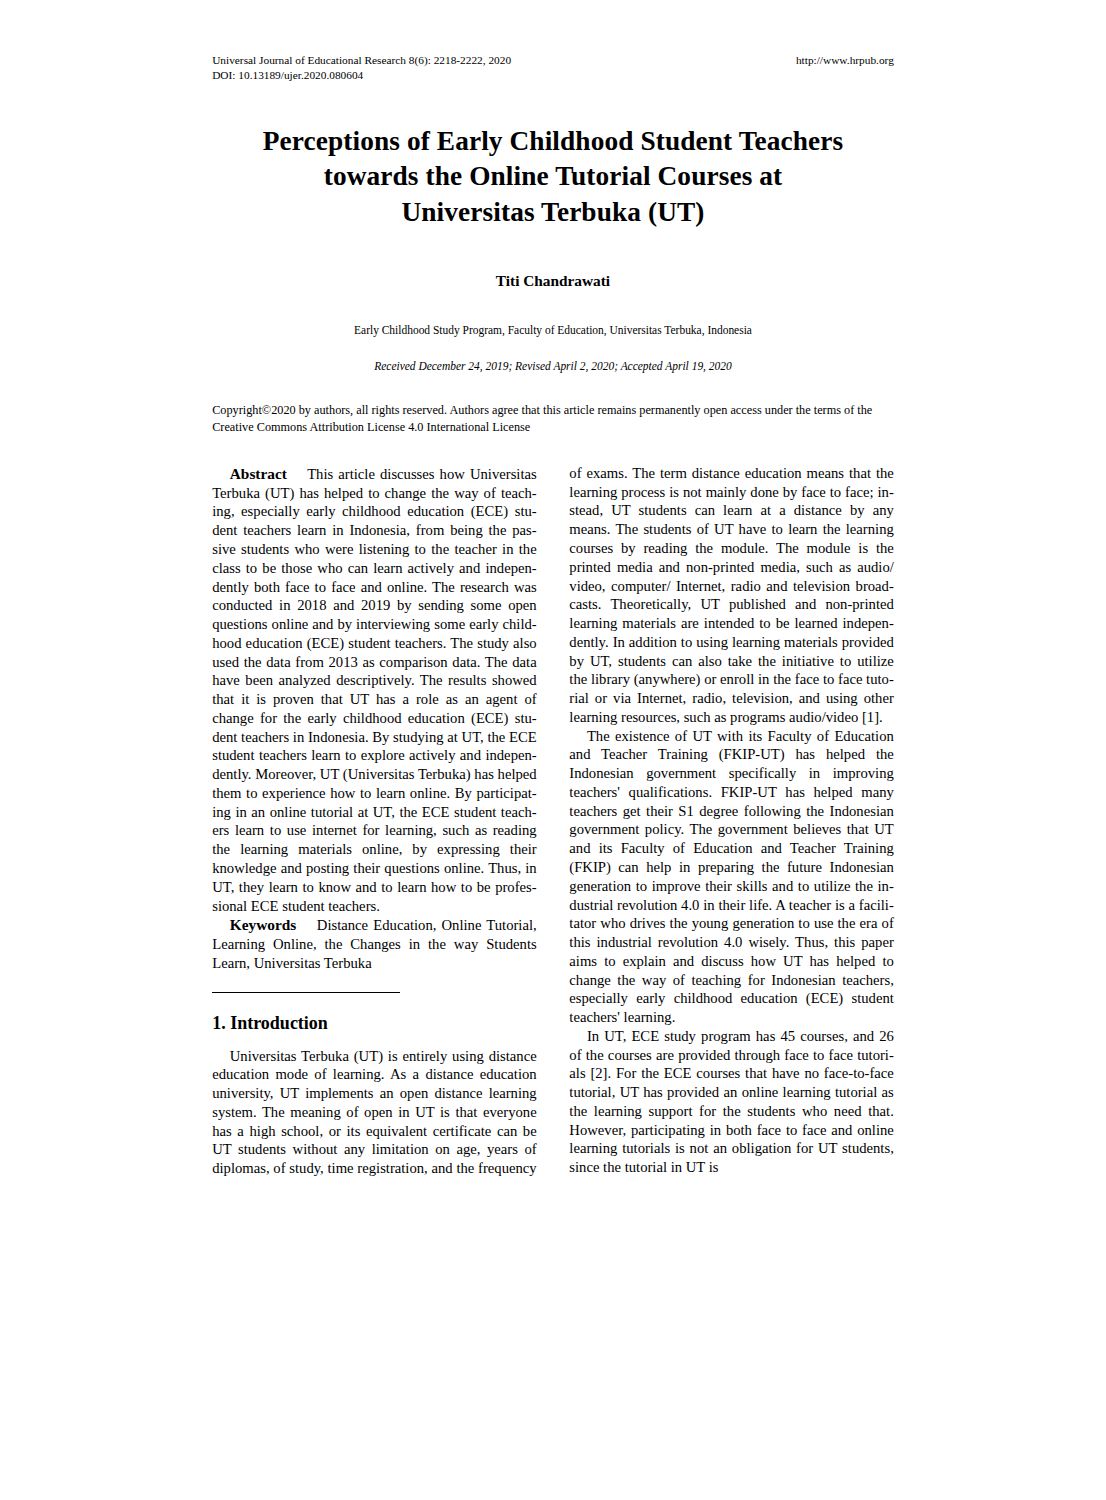Universal Journal of Educational Research 8(6): 2218-2222, 2020
DOI: 10.13189/ujer.2020.080604
http://www.hrpub.org
Perceptions of Early Childhood Student Teachers
towards the Online Tutorial Courses at
Universitas Terbuka (UT)
Titi Chandrawati
Early Childhood Study Program, Faculty of Education, Universitas Terbuka, Indonesia
Received December 24, 2019; Revised April 2, 2020; Accepted April 19, 2020
Copyright©2020 by authors, all rights reserved. Authors agree that this article remains permanently open access under the terms of the Creative Commons Attribution License 4.0 International License
Abstract This article discusses how Universitas Terbuka (UT) has helped to change the way of teaching, especially early childhood education (ECE) student teachers learn in Indonesia, from being the passive students who were listening to the teacher in the class to be those who can learn actively and independently both face to face and online. The research was conducted in 2018 and 2019 by sending some open questions online and by interviewing some early childhood education (ECE) student teachers. The study also used the data from 2013 as comparison data. The data have been analyzed descriptively. The results showed that it is proven that UT has a role as an agent of change for the early childhood education (ECE) student teachers in Indonesia. By studying at UT, the ECE student teachers learn to explore actively and independently. Moreover, UT (Universitas Terbuka) has helped them to experience how to learn online. By participating in an online tutorial at UT, the ECE student teachers learn to use internet for learning, such as reading the learning materials online, by expressing their knowledge and posting their questions online. Thus, in UT, they learn to know and to learn how to be professional ECE student teachers.
Keywords Distance Education, Online Tutorial, Learning Online, the Changes in the way Students Learn, Universitas Terbuka
1. Introduction
Universitas Terbuka (UT) is entirely using distance education mode of learning. As a distance education university, UT implements an open distance learning system. The meaning of open in UT is that everyone has a high school, or its equivalent certificate can be UT students without any limitation on age, years of diplomas, of study, time registration, and the frequency of exams. The term distance education means that the learning process is not mainly done by face to face; instead, UT students can learn at a distance by any means. The students of UT have to learn the learning courses by reading the module. The module is the printed media and non-printed media, such as audio/ video, computer/ Internet, radio and television broadcasts. Theoretically, UT published and non-printed learning materials are intended to be learned independently. In addition to using learning materials provided by UT, students can also take the initiative to utilize the library (anywhere) or enroll in the face to face tutorial or via Internet, radio, television, and using other learning resources, such as programs audio/video [1].
The existence of UT with its Faculty of Education and Teacher Training (FKIP-UT) has helped the Indonesian government specifically in improving teachers' qualifications. FKIP-UT has helped many teachers get their S1 degree following the Indonesian government policy. The government believes that UT and its Faculty of Education and Teacher Training (FKIP) can help in preparing the future Indonesian generation to improve their skills and to utilize the industrial revolution 4.0 in their life. A teacher is a facilitator who drives the young generation to use the era of this industrial revolution 4.0 wisely. Thus, this paper aims to explain and discuss how UT has helped to change the way of teaching for Indonesian teachers, especially early childhood education (ECE) student teachers' learning.
In UT, ECE study program has 45 courses, and 26 of the courses are provided through face to face tutorials [2]. For the ECE courses that have no face-to-face tutorial, UT has provided an online learning tutorial as the learning support for the students who need that. However, participating in both face to face and online learning tutorials is not an obligation for UT students, since the tutorial in UT is